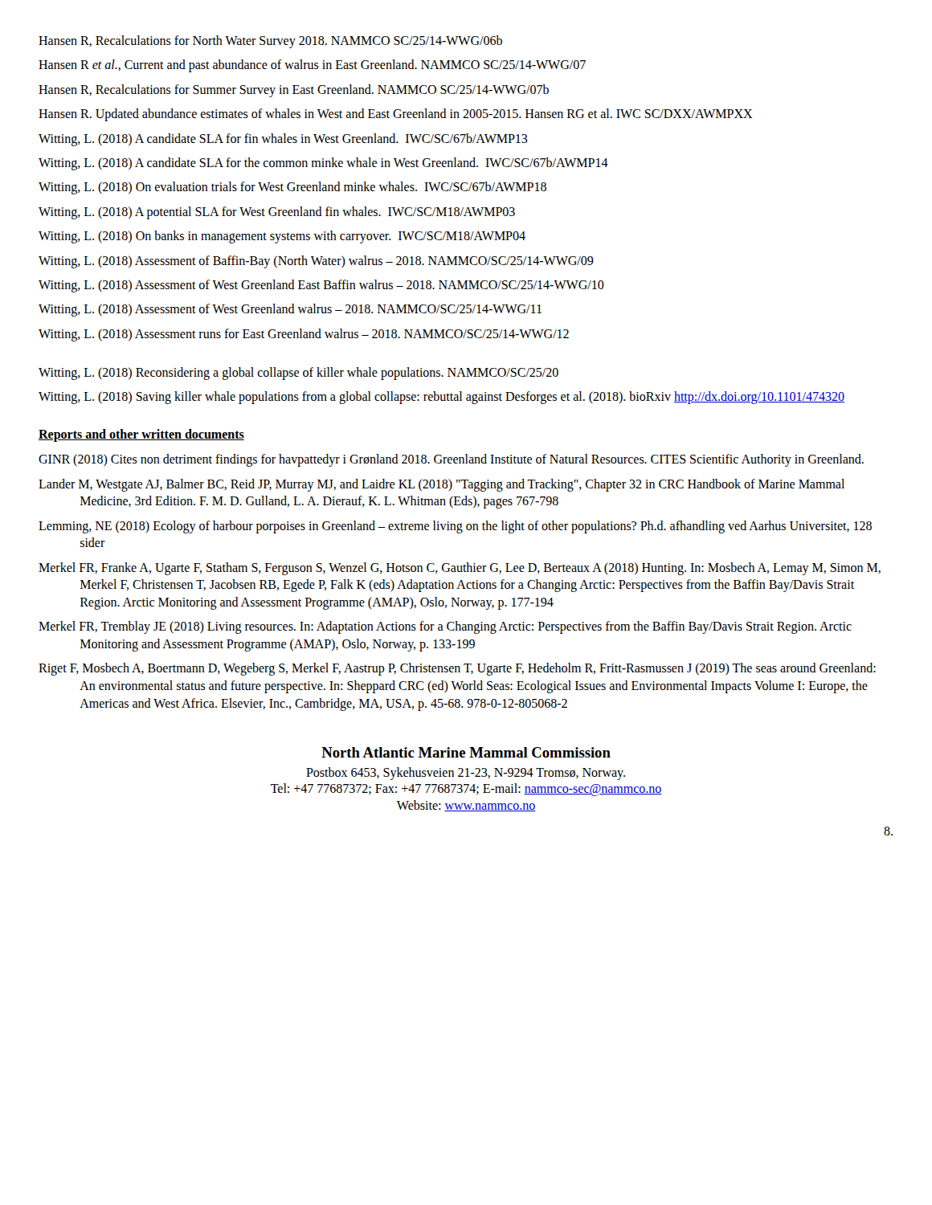Hansen R, Recalculations for North Water Survey 2018. NAMMCO SC/25/14-WWG/06b
Hansen R et al., Current and past abundance of walrus in East Greenland. NAMMCO SC/25/14-WWG/07
Hansen R, Recalculations for Summer Survey in East Greenland. NAMMCO SC/25/14-WWG/07b
Hansen R. Updated abundance estimates of whales in West and East Greenland in 2005-2015. Hansen RG et al. IWC SC/DXX/AWMPXX
Witting, L. (2018) A candidate SLA for fin whales in West Greenland. IWC/SC/67b/AWMP13
Witting, L. (2018) A candidate SLA for the common minke whale in West Greenland. IWC/SC/67b/AWMP14
Witting, L. (2018) On evaluation trials for West Greenland minke whales. IWC/SC/67b/AWMP18
Witting, L. (2018) A potential SLA for West Greenland fin whales. IWC/SC/M18/AWMP03
Witting, L. (2018) On banks in management systems with carryover. IWC/SC/M18/AWMP04
Witting, L. (2018) Assessment of Baffin-Bay (North Water) walrus – 2018. NAMMCO/SC/25/14-WWG/09
Witting, L. (2018) Assessment of West Greenland East Baffin walrus – 2018. NAMMCO/SC/25/14-WWG/10
Witting, L. (2018) Assessment of West Greenland walrus – 2018. NAMMCO/SC/25/14-WWG/11
Witting, L. (2018) Assessment runs for East Greenland walrus – 2018. NAMMCO/SC/25/14-WWG/12
Witting, L. (2018) Reconsidering a global collapse of killer whale populations. NAMMCO/SC/25/20
Witting, L. (2018) Saving killer whale populations from a global collapse: rebuttal against Desforges et al. (2018). bioRxiv http://dx.doi.org/10.1101/474320
Reports and other written documents
GINR (2018) Cites non detriment findings for havpattedyr i Grønland 2018. Greenland Institute of Natural Resources. CITES Scientific Authority in Greenland.
Lander M, Westgate AJ, Balmer BC, Reid JP, Murray MJ, and Laidre KL (2018) "Tagging and Tracking", Chapter 32 in CRC Handbook of Marine Mammal Medicine, 3rd Edition. F. M. D. Gulland, L. A. Dierauf, K. L. Whitman (Eds), pages 767-798
Lemming, NE (2018) Ecology of harbour porpoises in Greenland – extreme living on the light of other populations? Ph.d. afhandling ved Aarhus Universitet, 128 sider
Merkel FR, Franke A, Ugarte F, Statham S, Ferguson S, Wenzel G, Hotson C, Gauthier G, Lee D, Berteaux A (2018) Hunting. In: Mosbech A, Lemay M, Simon M, Merkel F, Christensen T, Jacobsen RB, Egede P, Falk K (eds) Adaptation Actions for a Changing Arctic: Perspectives from the Baffin Bay/Davis Strait Region. Arctic Monitoring and Assessment Programme (AMAP), Oslo, Norway, p. 177-194
Merkel FR, Tremblay JE (2018) Living resources. In: Adaptation Actions for a Changing Arctic: Perspectives from the Baffin Bay/Davis Strait Region. Arctic Monitoring and Assessment Programme (AMAP), Oslo, Norway, p. 133-199
Riget F, Mosbech A, Boertmann D, Wegeberg S, Merkel F, Aastrup P, Christensen T, Ugarte F, Hedeholm R, Fritt-Rasmussen J (2019) The seas around Greenland: An environmental status and future perspective. In: Sheppard CRC (ed) World Seas: Ecological Issues and Environmental Impacts Volume I: Europe, the Americas and West Africa. Elsevier, Inc., Cambridge, MA, USA, p. 45-68. 978-0-12-805068-2
North Atlantic Marine Mammal Commission
Postbox 6453, Sykehusveien 21-23, N-9294 Tromsø, Norway.
Tel: +47 77687372; Fax: +47 77687374; E-mail: nammco-sec@nammco.no
Website: www.nammco.no
8.